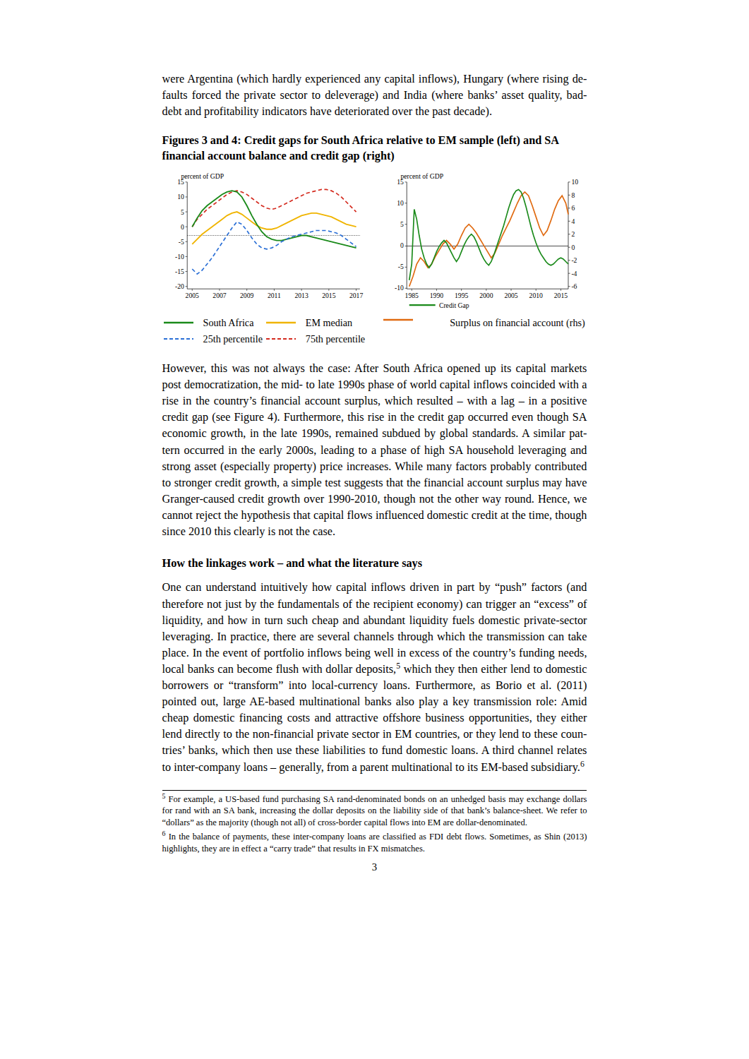were Argentina (which hardly experienced any capital inflows), Hungary (where rising defaults forced the private sector to deleverage) and India (where banks’ asset quality, bad-debt and profitability indicators have deteriorated over the past decade).
Figures 3 and 4: Credit gaps for South Africa relative to EM sample (left) and SA financial account balance and credit gap (right)
percent of GDP 15 10 5 0 -5 -10 -15 -20 2005 2007 2009 2011 2013 2015 2017
| | South Africa | | EM median |
| | 25th percentile | | 75th percentile |
percent of GDP 15 10 5 0 -5 -10 10 8 6 4 2 0 -2 -4 -6 1985 1990 1995 2000 2005 2010 2015 Credit Gap
| | Surplus on financial account (rhs) |
However, this was not always the case: After South Africa opened up its capital markets post democratization, the mid- to late 1990s phase of world capital inflows coincided with a rise in the country’s financial account surplus, which resulted – with a lag – in a positive credit gap (see Figure 4). Furthermore, this rise in the credit gap occurred even though SA economic growth, in the late 1990s, remained subdued by global standards. A similar pattern occurred in the early 2000s, leading to a phase of high SA household leveraging and strong asset (especially property) price increases. While many factors probably contributed to stronger credit growth, a simple test suggests that the financial account surplus may have Granger-caused credit growth over 1990-2010, though not the other way round. Hence, we cannot reject the hypothesis that capital flows influenced domestic credit at the time, though since 2010 this clearly is not the case.
How the linkages work – and what the literature says
One can understand intuitively how capital inflows driven in part by “push” factors (and therefore not just by the fundamentals of the recipient economy) can trigger an “excess” of liquidity, and how in turn such cheap and abundant liquidity fuels domestic private-sector leveraging. In practice, there are several channels through which the transmission can take place. In the event of portfolio inflows being well in excess of the country’s funding needs, local banks can become flush with dollar deposits,5 which they then either lend to domestic borrowers or “transform” into local-currency loans. Furthermore, as Borio et al. (2011) pointed out, large AE-based multinational banks also play a key transmission role: Amid cheap domestic financing costs and attractive offshore business opportunities, they either lend directly to the non-financial private sector in EM countries, or they lend to these countries’ banks, which then use these liabilities to fund domestic loans. A third channel relates to inter-company loans – generally, from a parent multinational to its EM-based subsidiary.6
5 For example, a US-based fund purchasing SA rand-denominated bonds on an unhedged basis may exchange dollars for rand with an SA bank, increasing the dollar deposits on the liability side of that bank’s balance-sheet. We refer to “dollars” as the majority (though not all) of cross-border capital flows into EM are dollar-denominated.
6 In the balance of payments, these inter-company loans are classified as FDI debt flows. Sometimes, as Shin (2013) highlights, they are in effect a “carry trade” that results in FX mismatches.
3